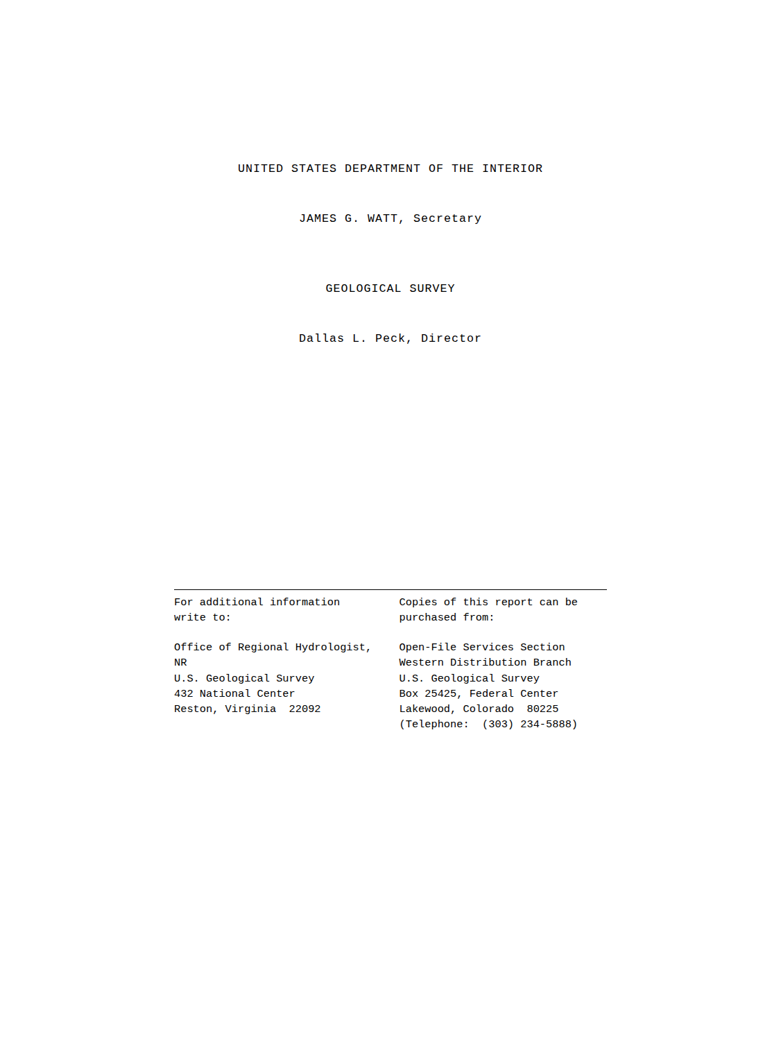UNITED STATES DEPARTMENT OF THE INTERIOR
JAMES G. WATT, Secretary
GEOLOGICAL SURVEY
Dallas L. Peck, Director
For additional information
write to:
Office of Regional Hydrologist, NR
U.S. Geological Survey
432 National Center
Reston, Virginia 22092
Copies of this report can be
purchased from:
Open-File Services Section
Western Distribution Branch
U.S. Geological Survey
Box 25425, Federal Center
Lakewood, Colorado 80225
(Telephone: (303) 234-5888)